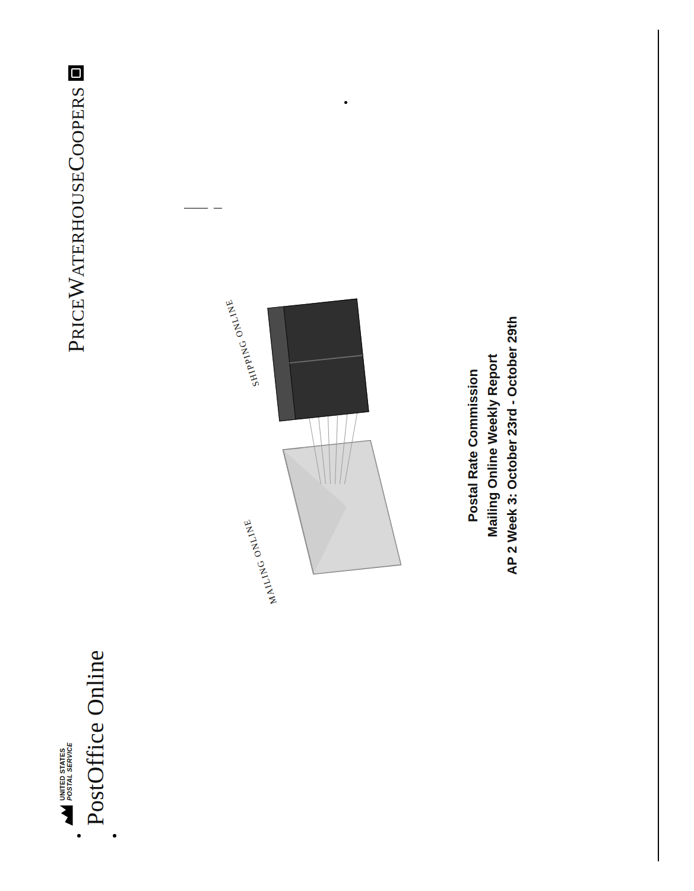United States
Postal Service
PostOffice Online
PRICEWATERHOUSECOOPERS
Mailing Online
Shipping Online
Postal Rate Commission
Mailing Online Weekly Report
AP 2 Week 3: October 23rd - October 29th